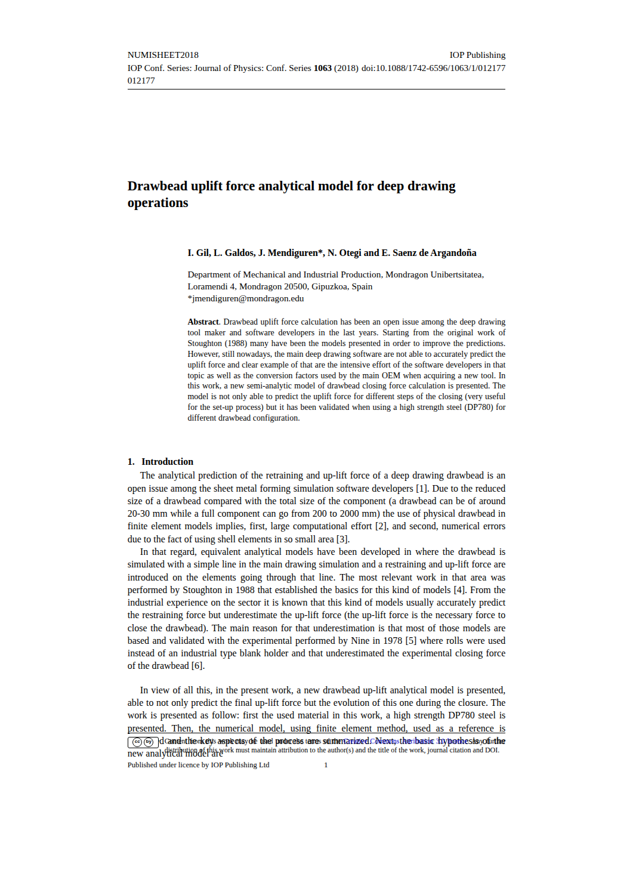NUMISHEET2018
IOP Publishing
IOP Conf. Series: Journal of Physics: Conf. Series 1063 (2018) 012177
doi:10.1088/1742-6596/1063/1/012177
Drawbead uplift force analytical model for deep drawing operations
I. Gil, L. Galdos, J. Mendiguren*, N. Otegi and E. Saenz de Argandoña
Department of Mechanical and Industrial Production, Mondragon Unibertsitatea,
Loramendi 4, Mondragon 20500, Gipuzkoa, Spain
*jmendiguren@mondragon.edu
Abstract. Drawbead uplift force calculation has been an open issue among the deep drawing tool maker and software developers in the last years. Starting from the original work of Stoughton (1988) many have been the models presented in order to improve the predictions. However, still nowadays, the main deep drawing software are not able to accurately predict the uplift force and clear example of that are the intensive effort of the software developers in that topic as well as the conversion factors used by the main OEM when acquiring a new tool. In this work, a new semi-analytic model of drawbead closing force calculation is presented. The model is not only able to predict the uplift force for different steps of the closing (very useful for the set-up process) but it has been validated when using a high strength steel (DP780) for different drawbead configuration.
1. Introduction
The analytical prediction of the retraining and up-lift force of a deep drawing drawbead is an open issue among the sheet metal forming simulation software developers [1]. Due to the reduced size of a drawbead compared with the total size of the component (a drawbead can be of around 20-30 mm while a full component can go from 200 to 2000 mm) the use of physical drawbead in finite element models implies, first, large computational effort [2], and second, numerical errors due to the fact of using shell elements in so small area [3].
In that regard, equivalent analytical models have been developed in where the drawbead is simulated with a simple line in the main drawing simulation and a restraining and up-lift force are introduced on the elements going through that line. The most relevant work in that area was performed by Stoughton in 1988 that established the basics for this kind of models [4]. From the industrial experience on the sector it is known that this kind of models usually accurately predict the restraining force but underestimate the up-lift force (the up-lift force is the necessary force to close the drawbead). The main reason for that underestimation is that most of those models are based and validated with the experimental performed by Nine in 1978 [5] where rolls were used instead of an industrial type blank holder and that underestimated the experimental closing force of the drawbead [6].
In view of all this, in the present work, a new drawbead up-lift analytical model is presented, able to not only predict the final up-lift force but the evolution of this one during the closure. The work is presented as follow: first the used material in this work, a high strength DP780 steel is presented. Then, the numerical model, using finite element method, used as a reference is presented and the key aspects of the process are summarized. Next, the basic hypothesis of the new analytical model are
cc by
Content from this work may be used under the terms of the Creative Commons Attribution 3.0 licence. Any further distribution of this work must maintain attribution to the author(s) and the title of the work, journal citation and DOI.
Published under licence by IOP Publishing Ltd
1